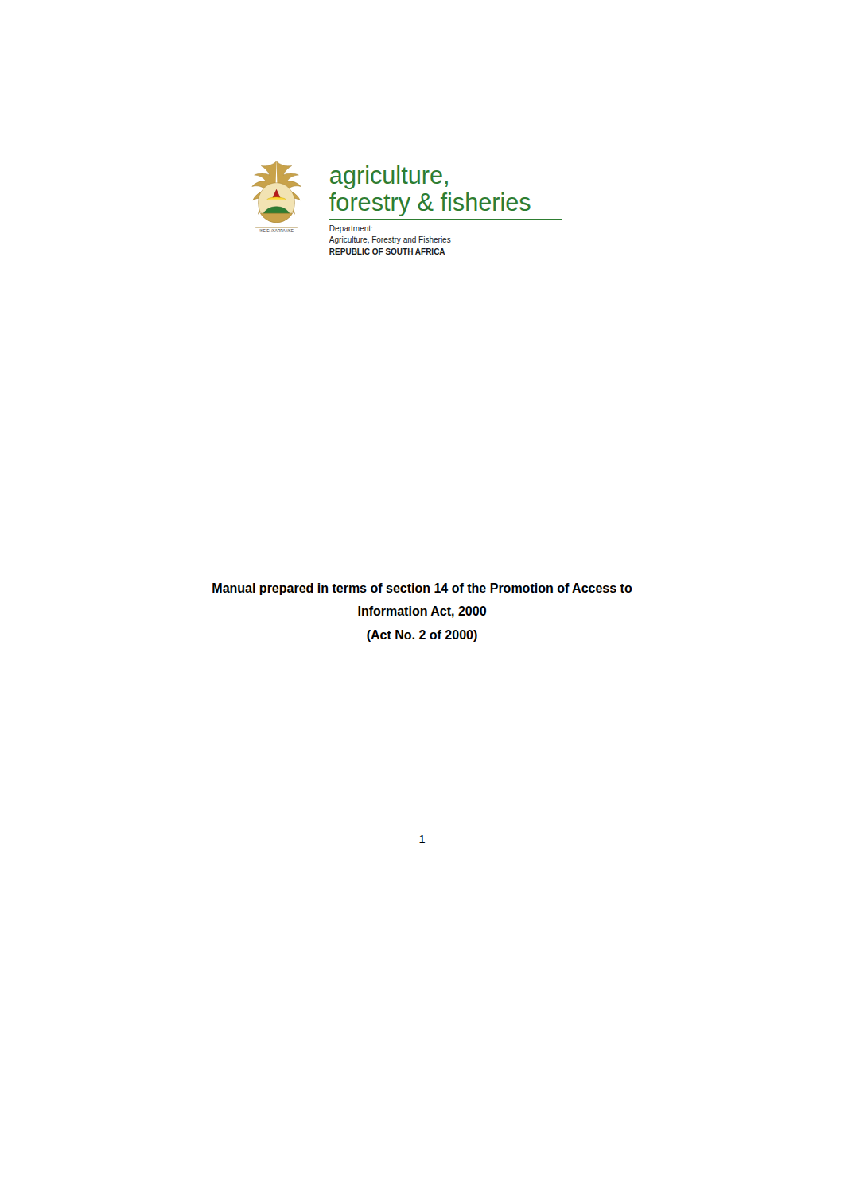agriculture,forestry & fisheries
Department:
Agriculture, Forestry and Fisheries
REPUBLIC OF SOUTH AFRICA
Manual prepared in terms of section 14 of the Promotion of Access to
Information Act, 2000
(Act No. 2 of 2000)
1